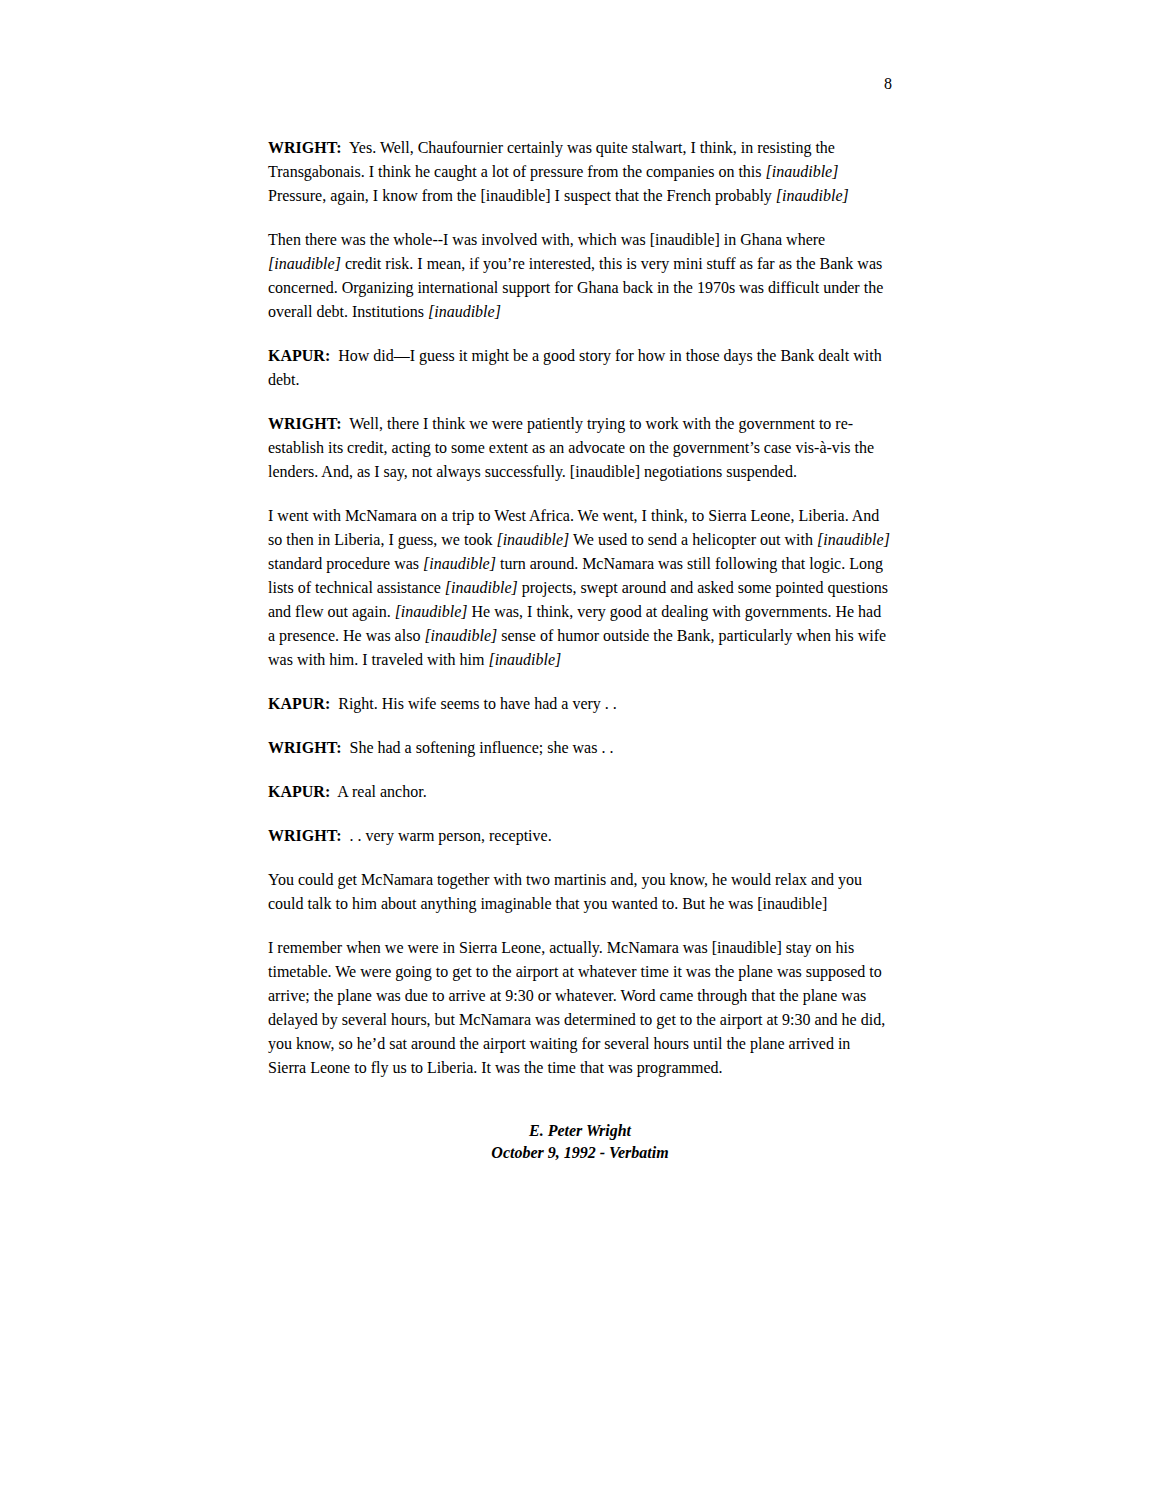8
WRIGHT: Yes. Well, Chaufournier certainly was quite stalwart, I think, in resisting the Transgabonais. I think he caught a lot of pressure from the companies on this [inaudible] Pressure, again, I know from the [inaudible] I suspect that the French probably [inaudible]
Then there was the whole--I was involved with, which was [inaudible] in Ghana where [inaudible] credit risk. I mean, if you’re interested, this is very mini stuff as far as the Bank was concerned. Organizing international support for Ghana back in the 1970s was difficult under the overall debt. Institutions [inaudible]
KAPUR: How did—I guess it might be a good story for how in those days the Bank dealt with debt.
WRIGHT: Well, there I think we were patiently trying to work with the government to re-establish its credit, acting to some extent as an advocate on the government’s case vis-à-vis the lenders. And, as I say, not always successfully. [inaudible] negotiations suspended.
I went with McNamara on a trip to West Africa. We went, I think, to Sierra Leone, Liberia. And so then in Liberia, I guess, we took [inaudible] We used to send a helicopter out with [inaudible] standard procedure was [inaudible] turn around. McNamara was still following that logic. Long lists of technical assistance [inaudible] projects, swept around and asked some pointed questions and flew out again. [inaudible] He was, I think, very good at dealing with governments. He had a presence. He was also [inaudible] sense of humor outside the Bank, particularly when his wife was with him. I traveled with him [inaudible]
KAPUR: Right. His wife seems to have had a very . .
WRIGHT: She had a softening influence; she was . .
KAPUR: A real anchor.
WRIGHT: . . very warm person, receptive.
You could get McNamara together with two martinis and, you know, he would relax and you could talk to him about anything imaginable that you wanted to. But he was [inaudible]
I remember when we were in Sierra Leone, actually. McNamara was [inaudible] stay on his timetable. We were going to get to the airport at whatever time it was the plane was supposed to arrive; the plane was due to arrive at 9:30 or whatever. Word came through that the plane was delayed by several hours, but McNamara was determined to get to the airport at 9:30 and he did, you know, so he’d sat around the airport waiting for several hours until the plane arrived in Sierra Leone to fly us to Liberia. It was the time that was programmed.
E. Peter Wright
October 9, 1992 - Verbatim